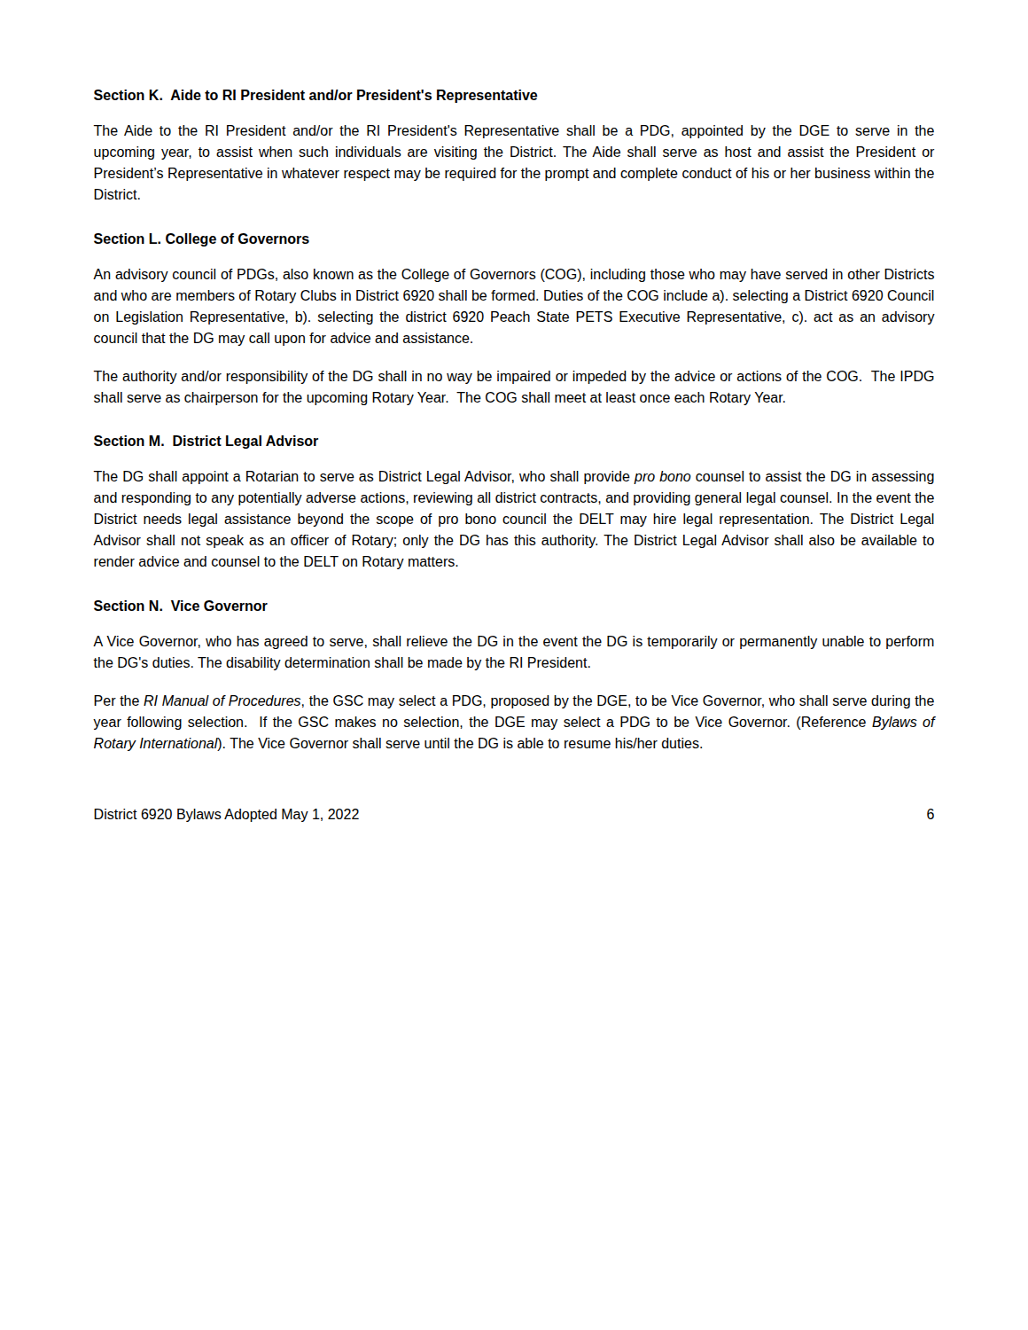Section K. Aide to RI President and/or President's Representative
The Aide to the RI President and/or the RI President's Representative shall be a PDG, appointed by the DGE to serve in the upcoming year, to assist when such individuals are visiting the District. The Aide shall serve as host and assist the President or President’s Representative in whatever respect may be required for the prompt and complete conduct of his or her business within the District.
Section L. College of Governors
An advisory council of PDGs, also known as the College of Governors (COG), including those who may have served in other Districts and who are members of Rotary Clubs in District 6920 shall be formed. Duties of the COG include a). selecting a District 6920 Council on Legislation Representative, b). selecting the district 6920 Peach State PETS Executive Representative, c). act as an advisory council that the DG may call upon for advice and assistance.
The authority and/or responsibility of the DG shall in no way be impaired or impeded by the advice or actions of the COG. The IPDG shall serve as chairperson for the upcoming Rotary Year. The COG shall meet at least once each Rotary Year.
Section M. District Legal Advisor
The DG shall appoint a Rotarian to serve as District Legal Advisor, who shall provide pro bono counsel to assist the DG in assessing and responding to any potentially adverse actions, reviewing all district contracts, and providing general legal counsel. In the event the District needs legal assistance beyond the scope of pro bono council the DELT may hire legal representation. The District Legal Advisor shall not speak as an officer of Rotary; only the DG has this authority. The District Legal Advisor shall also be available to render advice and counsel to the DELT on Rotary matters.
Section N. Vice Governor
A Vice Governor, who has agreed to serve, shall relieve the DG in the event the DG is temporarily or permanently unable to perform the DG's duties. The disability determination shall be made by the RI President.
Per the RI Manual of Procedures, the GSC may select a PDG, proposed by the DGE, to be Vice Governor, who shall serve during the year following selection. If the GSC makes no selection, the DGE may select a PDG to be Vice Governor. (Reference Bylaws of Rotary International). The Vice Governor shall serve until the DG is able to resume his/her duties.
District 6920 Bylaws Adopted May 1, 2022 6